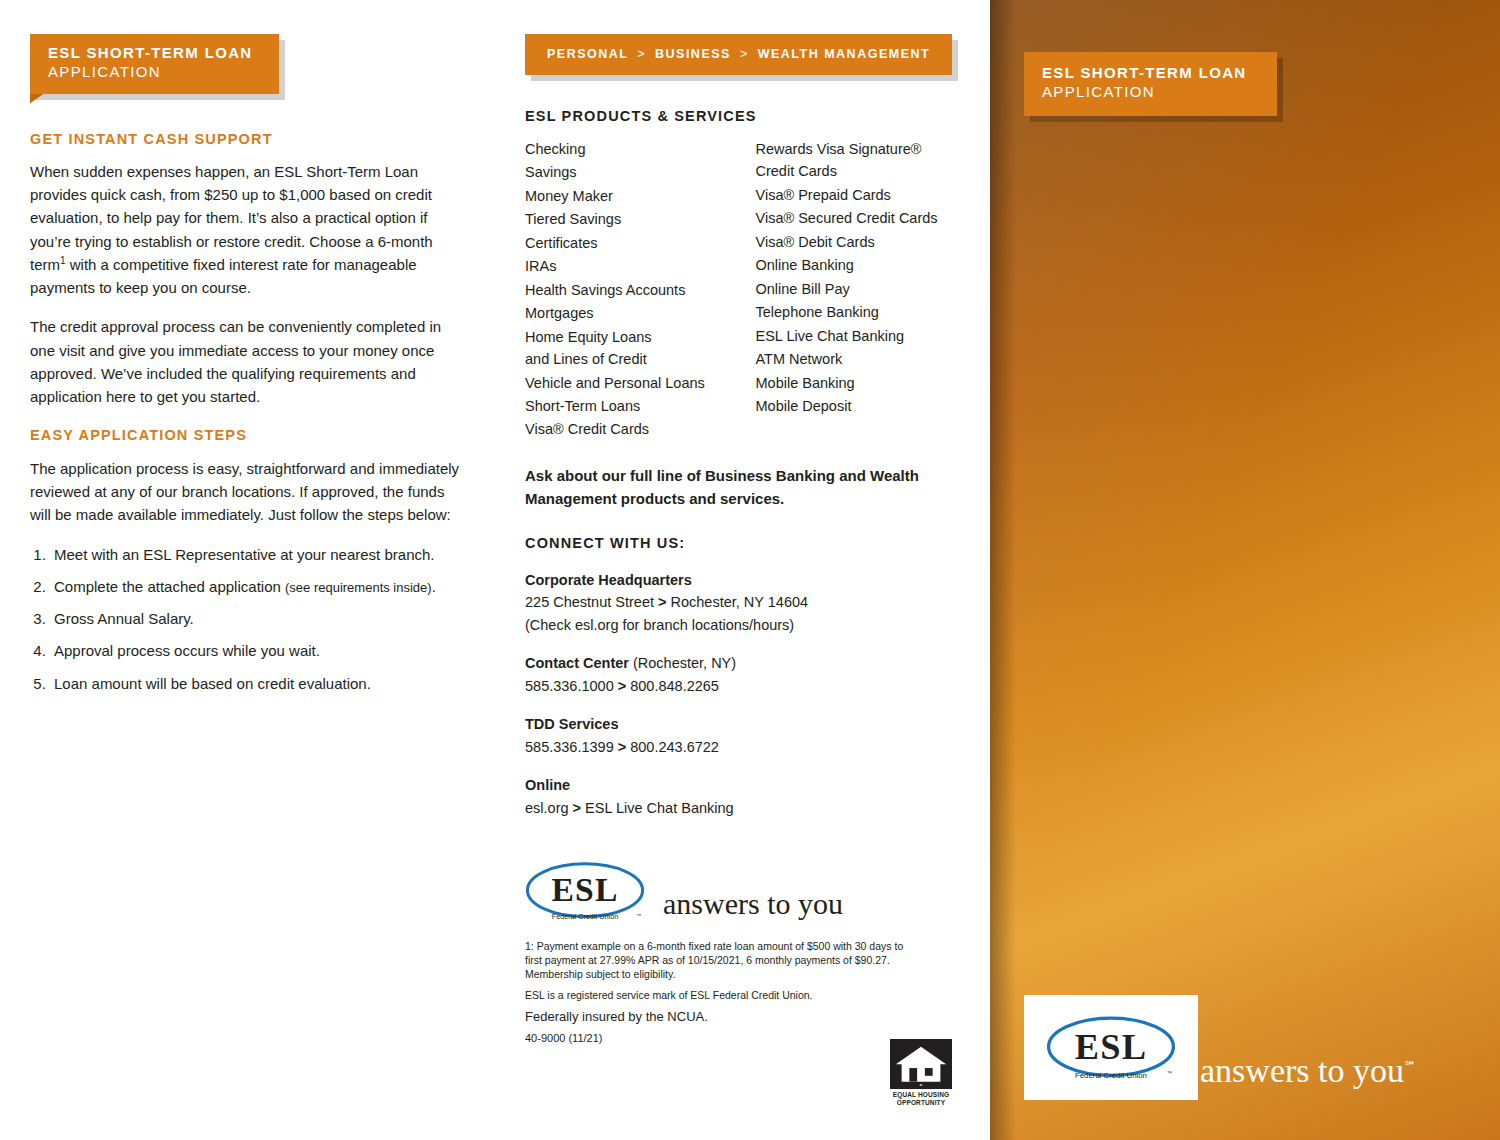ESL Short-Term Loan
Application
Get Instant Cash Support
When sudden expenses happen, an ESL Short-Term Loan provides quick cash, from $250 up to $1,000 based on credit evaluation, to help pay for them. It’s also a practical option if you’re trying to establish or restore credit. Choose a 6-month term1 with a competitive fixed interest rate for manageable payments to keep you on course.
The credit approval process can be conveniently completed in one visit and give you immediate access to your money once approved. We’ve included the qualifying requirements and application here to get you started.
Easy Application Steps
The application process is easy, straightforward and immediately reviewed at any of our branch locations. If approved, the funds will be made available immediately. Just follow the steps below:
Meet with an ESL Representative at your nearest branch.
Complete the attached application (see requirements inside).
Gross Annual Salary.
Approval process occurs while you wait.
Loan amount will be based on credit evaluation.
Personal > Business > Wealth Management
ESL Products & Services
Checking
Savings
Money Maker
Tiered Savings
Certificates
IRAs
Health Savings Accounts
Mortgages
Home Equity Loans
and Lines of Credit
Vehicle and Personal Loans
Short-Term Loans
Visa® Credit Cards
Rewards Visa Signature®
Credit Cards
Visa® Prepaid Cards
Visa® Secured Credit Cards
Visa® Debit Cards
Online Banking
Online Bill Pay
Telephone Banking
ESL Live Chat Banking
ATM Network
Mobile Banking
Mobile Deposit
Ask about our full line of Business Banking and Wealth Management products and services.
Connect With Us:
Corporate Headquarters
225 Chestnut Street > Rochester, NY 14604
(Check esl.org for branch locations/hours)
Contact Center (Rochester, NY)
585.336.1000 > 800.848.2265
TDD Services
585.336.1399 > 800.243.6722
Online
esl.org > ESL Live Chat Banking
ESL Federal Credit Union ™
answers to you
1: Payment example on a 6-month fixed rate loan amount of $500 with 30 days to first payment at 27.99% APR as of 10/15/2021, 6 monthly payments of $90.27. Membership subject to eligibility.
ESL is a registered service mark of ESL Federal Credit Union.
Federally insured by the NCUA.
40-9000 (11/21)
= EQUAL HOUSING
OPPORTUNITY
ESL Short-Term Loan
Application
ESL Federal Credit Union ™
answers to you℠